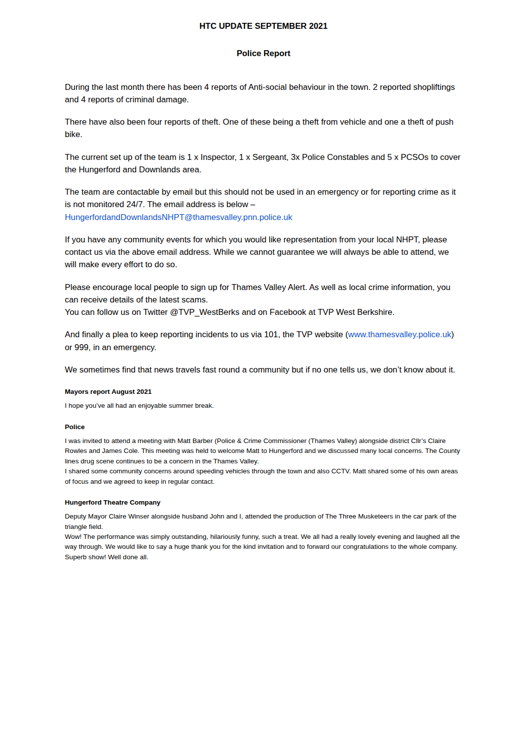HTC UPDATE SEPTEMBER 2021
Police Report
During the last month there has been 4 reports of Anti-social behaviour in the town. 2 reported shopliftings and 4 reports of criminal damage.
There have also been four reports of theft. One of these being a theft from vehicle and one a theft of push bike.
The current set up of the team is 1 x Inspector, 1 x Sergeant, 3x Police Constables and 5 x PCSOs to cover the Hungerford and Downlands area.
The team are contactable by email but this should not be used in an emergency or for reporting crime as it is not monitored 24/7. The email address is below –
HungerfordandDownlandsNHPT@thamesvalley.pnn.police.uk
If you have any community events for which you would like representation from your local NHPT, please contact us via the above email address. While we cannot guarantee we will always be able to attend, we will make every effort to do so.
Please encourage local people to sign up for Thames Valley Alert. As well as local crime information, you can receive details of the latest scams.
You can follow us on Twitter @TVP_WestBerks and on Facebook at TVP West Berkshire.
And finally a plea to keep reporting incidents to us via 101, the TVP website (www.thamesvalley.police.uk) or 999, in an emergency.
We sometimes find that news travels fast round a community but if no one tells us, we don’t know about it.
Mayors report August 2021
I hope you’ve all had an enjoyable summer break.
Police
I was invited to attend a meeting with Matt Barber (Police & Crime Commissioner (Thames Valley) alongside district Cllr’s Claire Rowles and James Cole. This meeting was held to welcome Matt to Hungerford and we discussed many local concerns. The County lines drug scene continues to be a concern in the Thames Valley.
I shared some community concerns around speeding vehicles through the town and also CCTV. Matt shared some of his own areas of focus and we agreed to keep in regular contact.
Hungerford Theatre Company
Deputy Mayor Claire Winser alongside husband John and I, attended the production of The Three Musketeers in the car park of the triangle field.
Wow! The performance was simply outstanding, hilariously funny, such a treat. We all had a really lovely evening and laughed all the way through. We would like to say a huge thank you for the kind invitation and to forward our congratulations to the whole company. Superb show! Well done all.